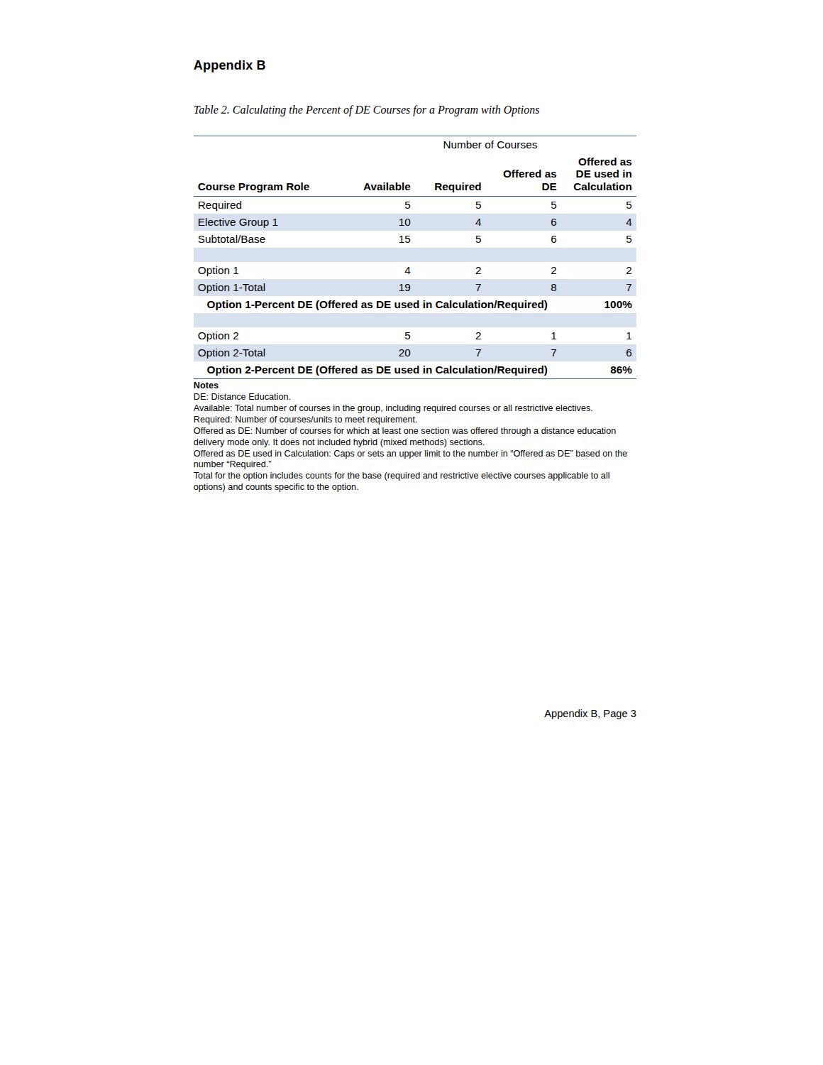Appendix B
Table 2. Calculating the Percent of DE Courses for a Program with Options
| | Number of Courses |
| --- | --- |
| Course Program Role | Available | Required | Offered as DE | Offered as DE used in Calculation |
| Required | 5 | 5 | 5 | 5 |
| Elective Group 1 | 10 | 4 | 6 | 4 |
| Subtotal/Base | 15 | 5 | 6 | 5 |
| Option 1 | 4 | 2 | 2 | 2 |
| Option 1-Total | 19 | 7 | 8 | 7 |
| Option 1-Percent DE (Offered as DE used in Calculation/Required) | 100% |
| Option 2 | 5 | 2 | 1 | 1 |
| Option 2-Total | 20 | 7 | 7 | 6 |
| Option 2-Percent DE (Offered as DE used in Calculation/Required) | 86% |
Notes
DE: Distance Education.
Available: Total number of courses in the group, including required courses or all restrictive electives.
Required: Number of courses/units to meet requirement.
Offered as DE: Number of courses for which at least one section was offered through a distance education delivery mode only. It does not included hybrid (mixed methods) sections.
Offered as DE used in Calculation: Caps or sets an upper limit to the number in “Offered as DE” based on the number “Required.”
Total for the option includes counts for the base (required and restrictive elective courses applicable to all options) and counts specific to the option.
Appendix B, Page 3